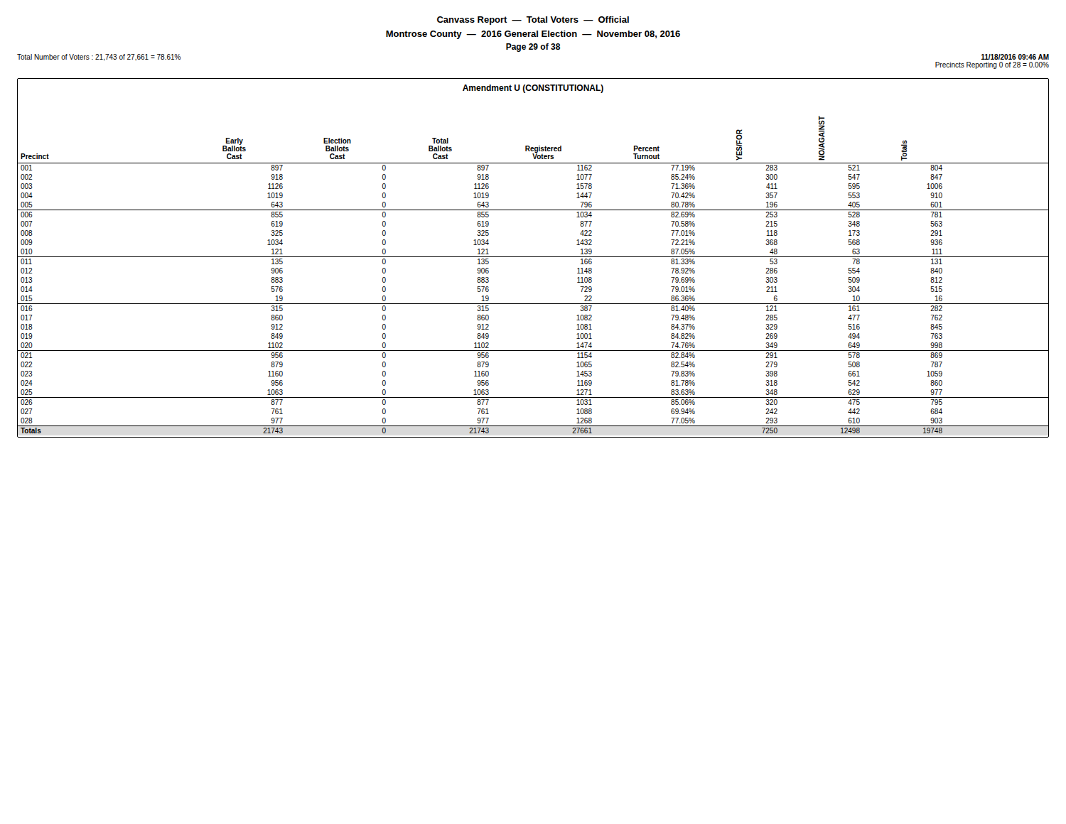Canvass Report — Total Voters — Official
Montrose County — 2016 General Election — November 08, 2016
Page 29 of 38
Total Number of Voters : 21,743 of 27,661 = 78.61%
11/18/2016 09:46 AM
Precincts Reporting 0 of 28 = 0.00%
Amendment U (CONSTITUTIONAL)
| Precinct | Early Ballots Cast | Election Ballots Cast | Total Ballots Cast | Registered Voters | Percent Turnout | YES/FOR | NO/AGAINST | Totals | |
| --- | --- | --- | --- | --- | --- | --- | --- | --- | --- |
| 001 | 897 | 0 | 897 | 1162 | 77.19% | 283 | 521 | 804 | |
| 002 | 918 | 0 | 918 | 1077 | 85.24% | 300 | 547 | 847 | |
| 003 | 1126 | 0 | 1126 | 1578 | 71.36% | 411 | 595 | 1006 | |
| 004 | 1019 | 0 | 1019 | 1447 | 70.42% | 357 | 553 | 910 | |
| 005 | 643 | 0 | 643 | 796 | 80.78% | 196 | 405 | 601 | |
| 006 | 855 | 0 | 855 | 1034 | 82.69% | 253 | 528 | 781 | |
| 007 | 619 | 0 | 619 | 877 | 70.58% | 215 | 348 | 563 | |
| 008 | 325 | 0 | 325 | 422 | 77.01% | 118 | 173 | 291 | |
| 009 | 1034 | 0 | 1034 | 1432 | 72.21% | 368 | 568 | 936 | |
| 010 | 121 | 0 | 121 | 139 | 87.05% | 48 | 63 | 111 | |
| 011 | 135 | 0 | 135 | 166 | 81.33% | 53 | 78 | 131 | |
| 012 | 906 | 0 | 906 | 1148 | 78.92% | 286 | 554 | 840 | |
| 013 | 883 | 0 | 883 | 1108 | 79.69% | 303 | 509 | 812 | |
| 014 | 576 | 0 | 576 | 729 | 79.01% | 211 | 304 | 515 | |
| 015 | 19 | 0 | 19 | 22 | 86.36% | 6 | 10 | 16 | |
| 016 | 315 | 0 | 315 | 387 | 81.40% | 121 | 161 | 282 | |
| 017 | 860 | 0 | 860 | 1082 | 79.48% | 285 | 477 | 762 | |
| 018 | 912 | 0 | 912 | 1081 | 84.37% | 329 | 516 | 845 | |
| 019 | 849 | 0 | 849 | 1001 | 84.82% | 269 | 494 | 763 | |
| 020 | 1102 | 0 | 1102 | 1474 | 74.76% | 349 | 649 | 998 | |
| 021 | 956 | 0 | 956 | 1154 | 82.84% | 291 | 578 | 869 | |
| 022 | 879 | 0 | 879 | 1065 | 82.54% | 279 | 508 | 787 | |
| 023 | 1160 | 0 | 1160 | 1453 | 79.83% | 398 | 661 | 1059 | |
| 024 | 956 | 0 | 956 | 1169 | 81.78% | 318 | 542 | 860 | |
| 025 | 1063 | 0 | 1063 | 1271 | 83.63% | 348 | 629 | 977 | |
| 026 | 877 | 0 | 877 | 1031 | 85.06% | 320 | 475 | 795 | |
| 027 | 761 | 0 | 761 | 1088 | 69.94% | 242 | 442 | 684 | |
| 028 | 977 | 0 | 977 | 1268 | 77.05% | 293 | 610 | 903 | |
| Totals | 21743 | 0 | 21743 | 27661 | | 7250 | 12498 | 19748 | |